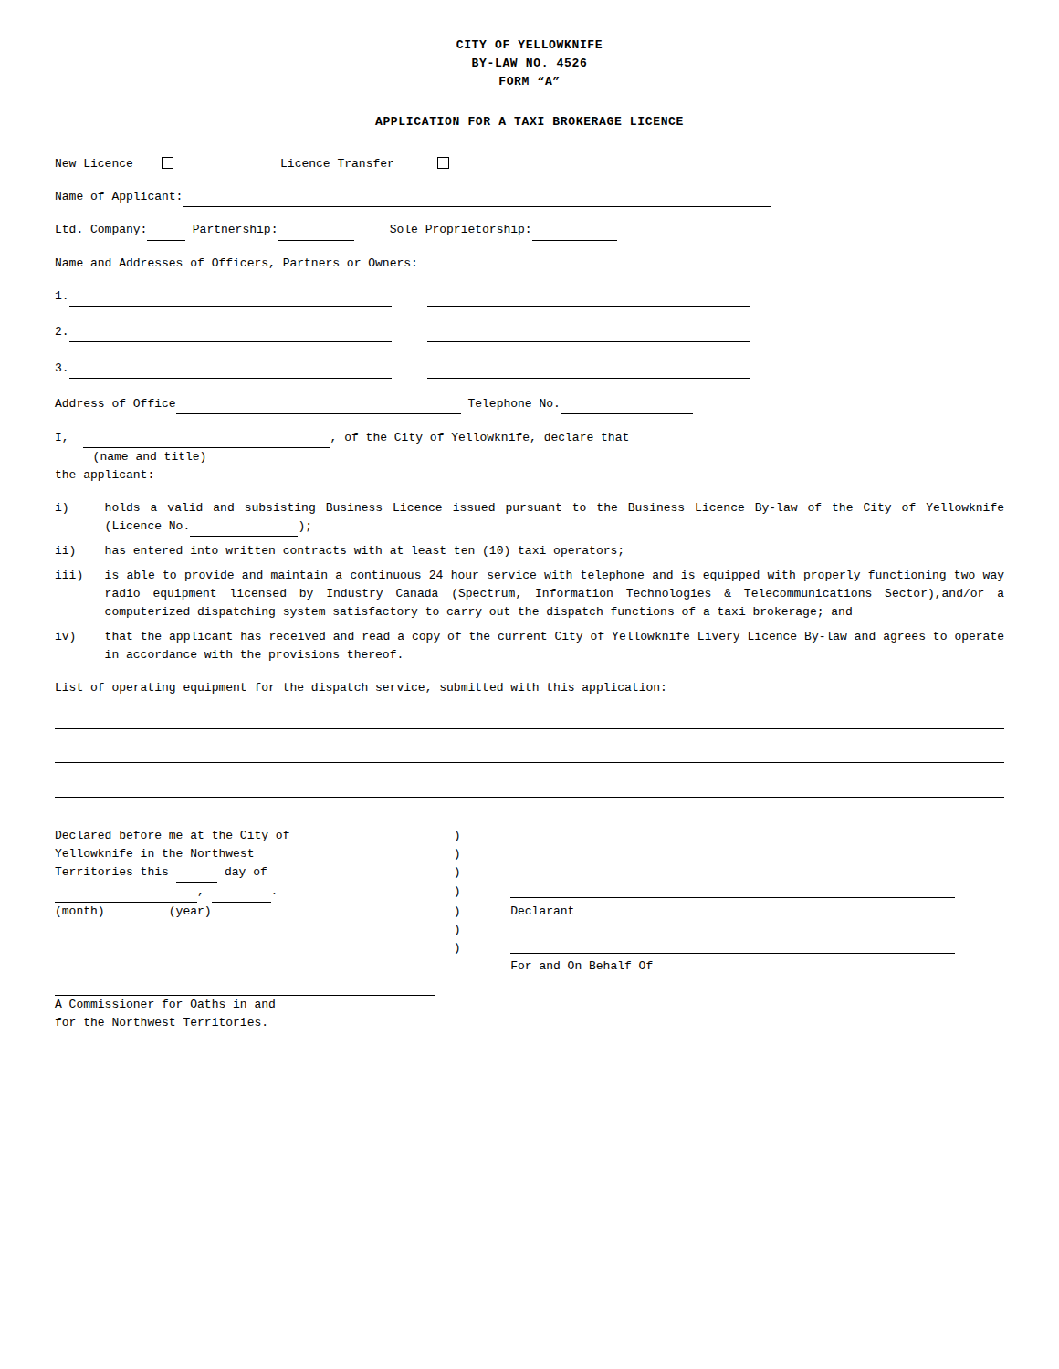CITY OF YELLOWKNIFE
BY-LAW NO. 4526
FORM “A”
APPLICATION FOR A TAXI BROKERAGE LICENCE
New Licence Licence Transfer
Name of Applicant:
Ltd. Company: Partnership: Sole Proprietorship:
Name and Addresses of Officers, Partners or Owners:
1.
2.
3.
Address of Office Telephone No.
I, , of the City of Yellowknife, declare that
(name and title)
the applicant:
i) holds a valid and subsisting Business Licence issued pursuant to the Business Licence By-law of the City of Yellowknife (Licence No. );
ii) has entered into written contracts with at least ten (10) taxi operators;
iii) is able to provide and maintain a continuous 24 hour service with telephone and is equipped with properly functioning two way radio equipment licensed by Industry Canada (Spectrum, Information Technologies & Telecommunications Sector),and/or a computerized dispatching system satisfactory to carry out the dispatch functions of a taxi brokerage; and
iv) that the applicant has received and read a copy of the current City of Yellowknife Livery Licence By-law and agrees to operate in accordance with the provisions thereof.
List of operating equipment for the dispatch service, submitted with this application:
| Declared before me at the City of | ) | |
| Yellowknife in the Northwest | ) | |
| Territories this day of | ) | |
| , . | ) | |
| (month) (year) | ) | Declarant |
| | ) | |
| | ) | |
| | | For and On Behalf Of |
A Commissioner for Oaths in and
for the Northwest Territories.